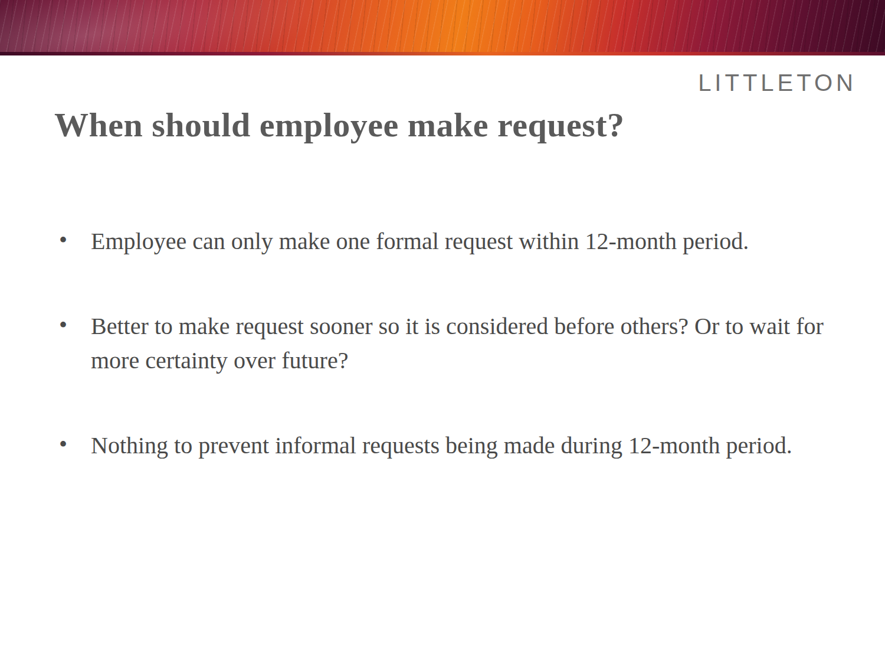LITTLETON
When should employee make request?
Employee can only make one formal request within 12-month period.
Better to make request sooner so it is considered before others? Or to wait for more certainty over future?
Nothing to prevent informal requests being made during 12-month period.